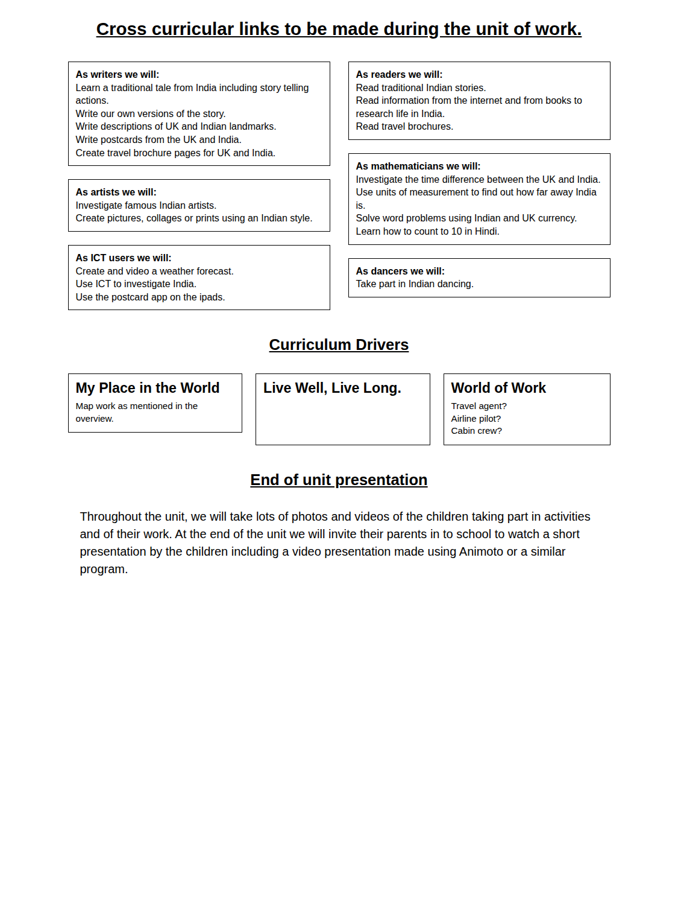Cross curricular links to be made during the unit of work.
As writers we will:
Learn a traditional tale from India including story telling actions.
Write our own versions of the story.
Write descriptions of UK and Indian landmarks.
Write postcards from the UK and India.
Create travel brochure pages for UK and India.
As artists we will:
Investigate famous Indian artists.
Create pictures, collages or prints using an Indian style.
As ICT users we will:
Create and video a weather forecast.
Use ICT to investigate India.
Use the postcard app on the ipads.
As readers we will:
Read traditional Indian stories.
Read information from the internet and from books to research life in India.
Read travel brochures.
As mathematicians we will:
Investigate the time difference between the UK and India.
Use units of measurement to find out how far away India is.
Solve word problems using Indian and UK currency.
Learn how to count to 10 in Hindi.
As dancers we will:
Take part in Indian dancing.
Curriculum Drivers
My Place in the World
Map work as mentioned in the overview.
Live Well, Live Long.
World of Work
Travel agent?
Airline pilot?
Cabin crew?
End of unit presentation
Throughout the unit, we will take lots of photos and videos of the children taking part in activities and of their work. At the end of the unit we will invite their parents in to school to watch a short presentation by the children including a video presentation made using Animoto or a similar program.